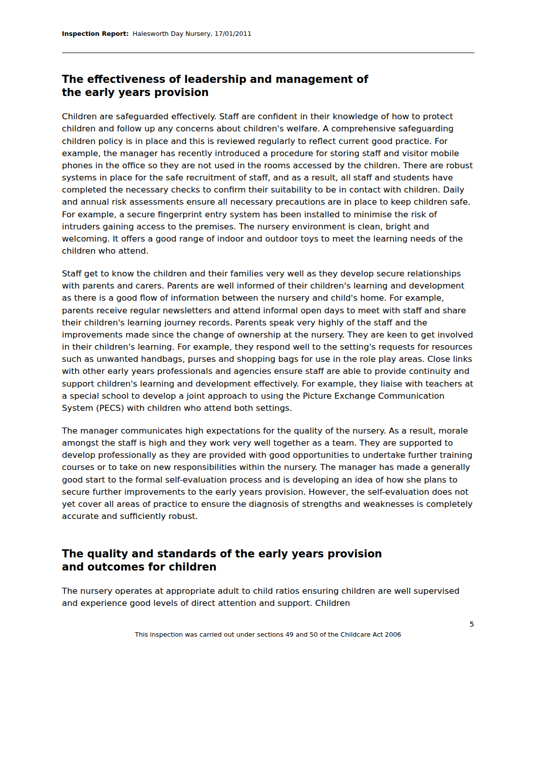Inspection Report: Halesworth Day Nursery, 17/01/2011
The effectiveness of leadership and management of
the early years provision
Children are safeguarded effectively. Staff are confident in their knowledge of how to protect children and follow up any concerns about children's welfare. A comprehensive safeguarding children policy is in place and this is reviewed regularly to reflect current good practice. For example, the manager has recently introduced a procedure for storing staff and visitor mobile phones in the office so they are not used in the rooms accessed by the children. There are robust systems in place for the safe recruitment of staff, and as a result, all staff and students have completed the necessary checks to confirm their suitability to be in contact with children. Daily and annual risk assessments ensure all necessary precautions are in place to keep children safe. For example, a secure fingerprint entry system has been installed to minimise the risk of intruders gaining access to the premises. The nursery environment is clean, bright and welcoming. It offers a good range of indoor and outdoor toys to meet the learning needs of the children who attend.
Staff get to know the children and their families very well as they develop secure relationships with parents and carers. Parents are well informed of their children's learning and development as there is a good flow of information between the nursery and child's home. For example, parents receive regular newsletters and attend informal open days to meet with staff and share their children's learning journey records. Parents speak very highly of the staff and the improvements made since the change of ownership at the nursery. They are keen to get involved in their children's learning. For example, they respond well to the setting's requests for resources such as unwanted handbags, purses and shopping bags for use in the role play areas. Close links with other early years professionals and agencies ensure staff are able to provide continuity and support children's learning and development effectively. For example, they liaise with teachers at a special school to develop a joint approach to using the Picture Exchange Communication System (PECS) with children who attend both settings.
The manager communicates high expectations for the quality of the nursery. As a result, morale amongst the staff is high and they work very well together as a team. They are supported to develop professionally as they are provided with good opportunities to undertake further training courses or to take on new responsibilities within the nursery. The manager has made a generally good start to the formal self-evaluation process and is developing an idea of how she plans to secure further improvements to the early years provision. However, the self-evaluation does not yet cover all areas of practice to ensure the diagnosis of strengths and weaknesses is completely accurate and sufficiently robust.
The quality and standards of the early years provision
and outcomes for children
The nursery operates at appropriate adult to child ratios ensuring children are well supervised and experience good levels of direct attention and support. Children
5 This inspection was carried out under sections 49 and 50 of the Childcare Act 2006